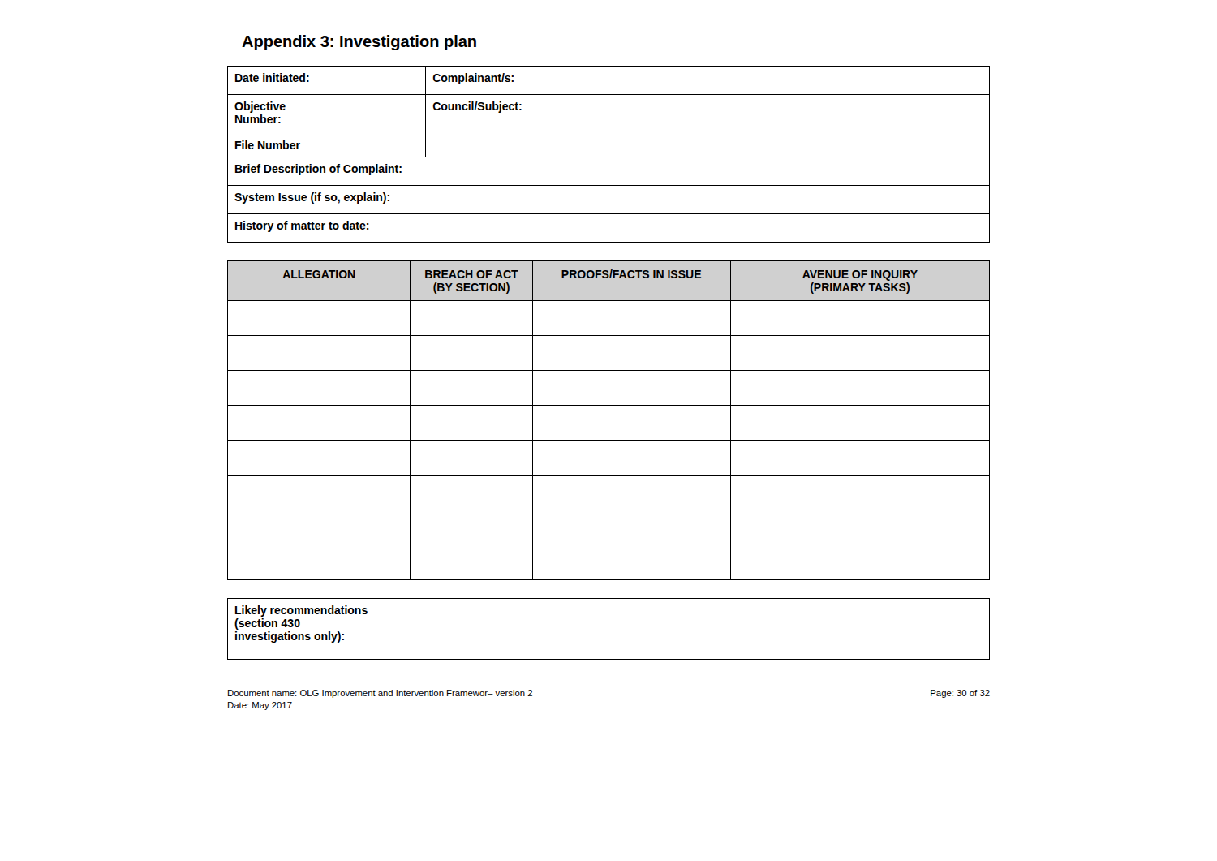Appendix 3: Investigation plan
| Date initiated: | Complainant/s: |
| Objective Number: File Number | Council/Subject: |
| Brief Description of Complaint: |
| System Issue (if so, explain): |
| History of matter to date: |
| ALLEGATION | BREACH OF ACT (BY SECTION) | PROOFS/FACTS IN ISSUE | AVENUE OF INQUIRY (PRIMARY TASKS) |
| --- | --- | --- | --- |
| Likely recommendations (section 430 investigations only): |
Document name: OLG Improvement and Intervention Framewor– version 2
Date: May 2017
Page: 30 of 32